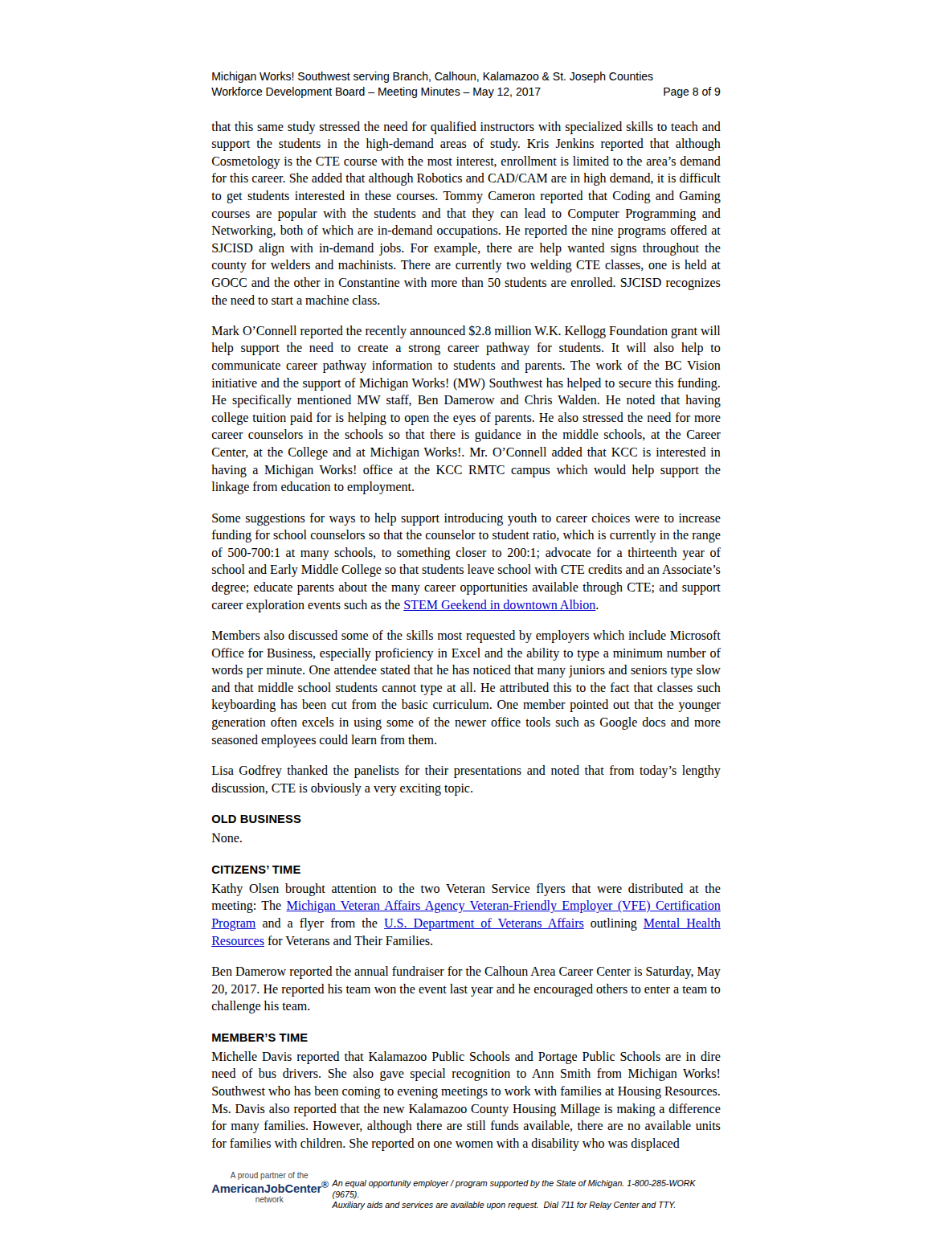Michigan Works! Southwest serving Branch, Calhoun, Kalamazoo & St. Joseph Counties
Workforce Development Board – Meeting Minutes – May 12, 2017
Page 8 of 9
that this same study stressed the need for qualified instructors with specialized skills to teach and support the students in the high-demand areas of study. Kris Jenkins reported that although Cosmetology is the CTE course with the most interest, enrollment is limited to the area’s demand for this career. She added that although Robotics and CAD/CAM are in high demand, it is difficult to get students interested in these courses. Tommy Cameron reported that Coding and Gaming courses are popular with the students and that they can lead to Computer Programming and Networking, both of which are in-demand occupations. He reported the nine programs offered at SJCISD align with in-demand jobs. For example, there are help wanted signs throughout the county for welders and machinists. There are currently two welding CTE classes, one is held at GOCC and the other in Constantine with more than 50 students are enrolled. SJCISD recognizes the need to start a machine class.
Mark O’Connell reported the recently announced $2.8 million W.K. Kellogg Foundation grant will help support the need to create a strong career pathway for students. It will also help to communicate career pathway information to students and parents. The work of the BC Vision initiative and the support of Michigan Works! (MW) Southwest has helped to secure this funding. He specifically mentioned MW staff, Ben Damerow and Chris Walden. He noted that having college tuition paid for is helping to open the eyes of parents. He also stressed the need for more career counselors in the schools so that there is guidance in the middle schools, at the Career Center, at the College and at Michigan Works!. Mr. O’Connell added that KCC is interested in having a Michigan Works! office at the KCC RMTC campus which would help support the linkage from education to employment.
Some suggestions for ways to help support introducing youth to career choices were to increase funding for school counselors so that the counselor to student ratio, which is currently in the range of 500-700:1 at many schools, to something closer to 200:1; advocate for a thirteenth year of school and Early Middle College so that students leave school with CTE credits and an Associate’s degree; educate parents about the many career opportunities available through CTE; and support career exploration events such as the STEM Geekend in downtown Albion.
Members also discussed some of the skills most requested by employers which include Microsoft Office for Business, especially proficiency in Excel and the ability to type a minimum number of words per minute. One attendee stated that he has noticed that many juniors and seniors type slow and that middle school students cannot type at all. He attributed this to the fact that classes such keyboarding has been cut from the basic curriculum. One member pointed out that the younger generation often excels in using some of the newer office tools such as Google docs and more seasoned employees could learn from them.
Lisa Godfrey thanked the panelists for their presentations and noted that from today’s lengthy discussion, CTE is obviously a very exciting topic.
Old Business
None.
Citizens’ Time
Kathy Olsen brought attention to the two Veteran Service flyers that were distributed at the meeting: The Michigan Veteran Affairs Agency Veteran-Friendly Employer (VFE) Certification Program and a flyer from the U.S. Department of Veterans Affairs outlining Mental Health Resources for Veterans and Their Families.
Ben Damerow reported the annual fundraiser for the Calhoun Area Career Center is Saturday, May 20, 2017. He reported his team won the event last year and he encouraged others to enter a team to challenge his team.
Member’s Time
Michelle Davis reported that Kalamazoo Public Schools and Portage Public Schools are in dire need of bus drivers. She also gave special recognition to Ann Smith from Michigan Works! Southwest who has been coming to evening meetings to work with families at Housing Resources. Ms. Davis also reported that the new Kalamazoo County Housing Millage is making a difference for many families. However, although there are still funds available, there are no available units for families with children. She reported on one women with a disability who was displaced
A proud partner of the
AmericanJob Center®
network
An equal opportunity employer / program supported by the State of Michigan. 1-800-285-WORK (9675).
Auxiliary aids and services are available upon request. Dial 711 for Relay Center and TTY.